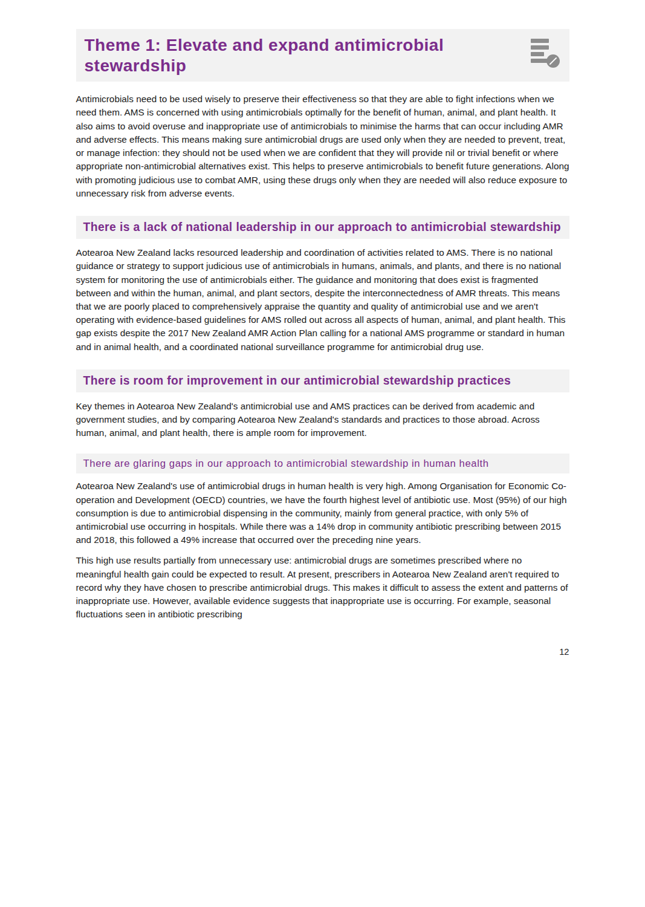Theme 1: Elevate and expand antimicrobial stewardship
Antimicrobials need to be used wisely to preserve their effectiveness so that they are able to fight infections when we need them. AMS is concerned with using antimicrobials optimally for the benefit of human, animal, and plant health. It also aims to avoid overuse and inappropriate use of antimicrobials to minimise the harms that can occur including AMR and adverse effects. This means making sure antimicrobial drugs are used only when they are needed to prevent, treat, or manage infection: they should not be used when we are confident that they will provide nil or trivial benefit or where appropriate non-antimicrobial alternatives exist. This helps to preserve antimicrobials to benefit future generations. Along with promoting judicious use to combat AMR, using these drugs only when they are needed will also reduce exposure to unnecessary risk from adverse events.
There is a lack of national leadership in our approach to antimicrobial stewardship
Aotearoa New Zealand lacks resourced leadership and coordination of activities related to AMS. There is no national guidance or strategy to support judicious use of antimicrobials in humans, animals, and plants, and there is no national system for monitoring the use of antimicrobials either. The guidance and monitoring that does exist is fragmented between and within the human, animal, and plant sectors, despite the interconnectedness of AMR threats. This means that we are poorly placed to comprehensively appraise the quantity and quality of antimicrobial use and we aren't operating with evidence-based guidelines for AMS rolled out across all aspects of human, animal, and plant health. This gap exists despite the 2017 New Zealand AMR Action Plan calling for a national AMS programme or standard in human and in animal health, and a coordinated national surveillance programme for antimicrobial drug use.
There is room for improvement in our antimicrobial stewardship practices
Key themes in Aotearoa New Zealand's antimicrobial use and AMS practices can be derived from academic and government studies, and by comparing Aotearoa New Zealand's standards and practices to those abroad. Across human, animal, and plant health, there is ample room for improvement.
There are glaring gaps in our approach to antimicrobial stewardship in human health
Aotearoa New Zealand's use of antimicrobial drugs in human health is very high. Among Organisation for Economic Co-operation and Development (OECD) countries, we have the fourth highest level of antibiotic use. Most (95%) of our high consumption is due to antimicrobial dispensing in the community, mainly from general practice, with only 5% of antimicrobial use occurring in hospitals. While there was a 14% drop in community antibiotic prescribing between 2015 and 2018, this followed a 49% increase that occurred over the preceding nine years.
This high use results partially from unnecessary use: antimicrobial drugs are sometimes prescribed where no meaningful health gain could be expected to result. At present, prescribers in Aotearoa New Zealand aren't required to record why they have chosen to prescribe antimicrobial drugs. This makes it difficult to assess the extent and patterns of inappropriate use. However, available evidence suggests that inappropriate use is occurring. For example, seasonal fluctuations seen in antibiotic prescribing
12